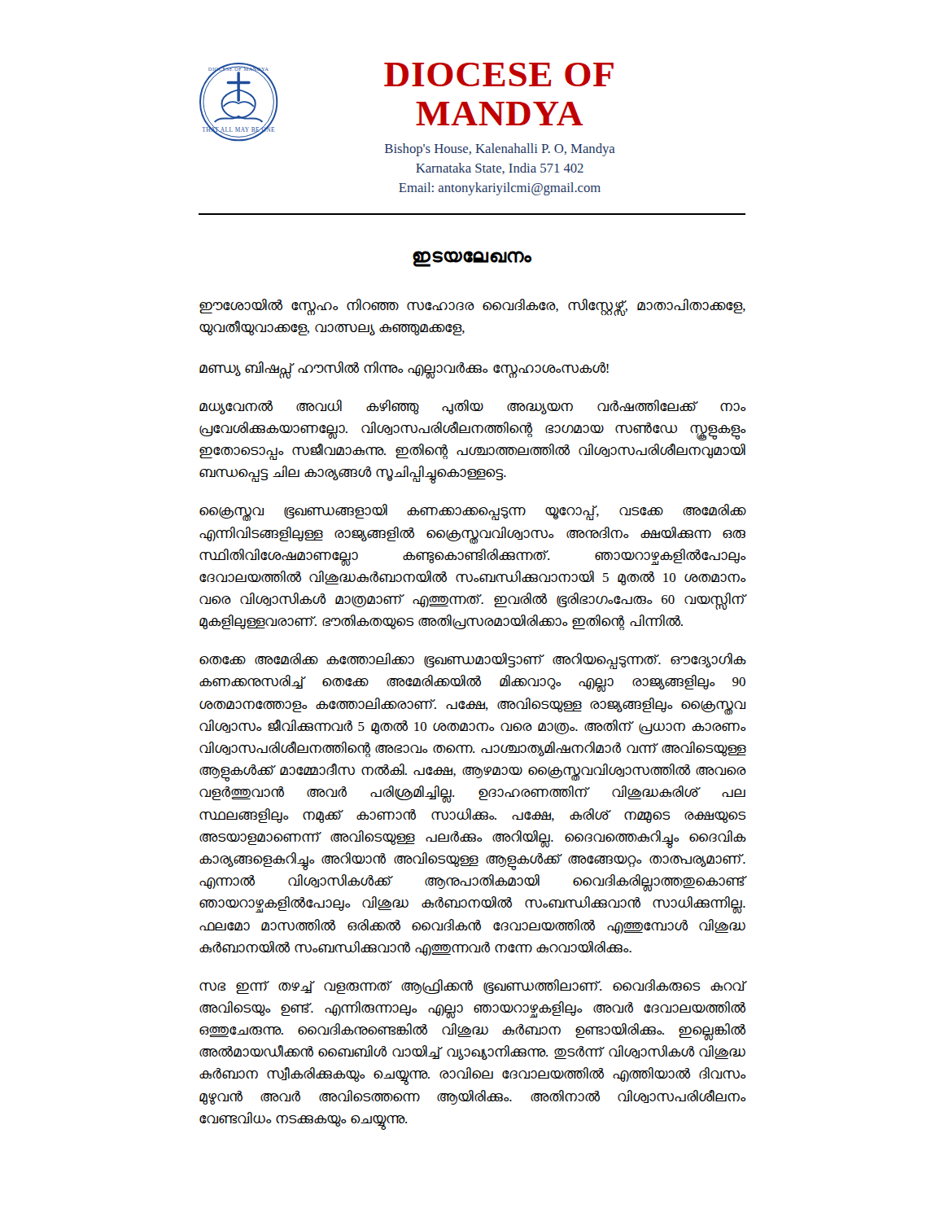THAT ALL MAY BE ONE DIOCESE OF MANDYA
DIOCESE OF MANDYA
Bishop's House, Kalenahalli P. O, Mandya
Karnataka State, India 571 402
Email: antonykariyilcmi@gmail.com
ഇടയലേഖനം
ഈശോയിൽ സ്നേഹം നിറഞ്ഞ സഹോദര വൈദികരേ, സിസ്റ്റേഴ്സ്, മാതാപിതാക്കളേ, യുവതീയുവാക്കളേ, വാത്സല്യ കുഞ്ഞുമക്കളേ,
മണ്ഡ്യ ബിഷപ്സ് ഹൗസിൽ നിന്നും എല്ലാവർക്കും സ്നേഹാശംസകൾ!
മധ്യവേനൽ അവധി കഴിഞ്ഞു പുതിയ അദ്ധ്യയന വർഷത്തിലേക്ക് നാം പ്രവേശിക്കുകയാണല്ലോ. വിശ്വാസപരിശീലനത്തിന്റെ ഭാഗമായ സൺഡേ സ്കൂളുകളും ഇതോടൊപ്പം സജീവമാകുന്നു. ഇതിന്റെ പശ്ചാത്തലത്തിൽ വിശ്വാസപരിശീലനവുമായി ബന്ധപ്പെട്ട ചില കാര്യങ്ങൾ സൂചിപ്പിച്ചുകൊള്ളട്ടെ.
ക്രൈസ്തവ ഭൂഖണ്ഡങ്ങളായി കണക്കാക്കപ്പെടുന്ന യൂറോപ്പ്, വടക്കേ അമേരിക്ക എന്നിവിടങ്ങളിലുള്ള രാജ്യങ്ങളിൽ ക്രൈസ്തവവിശ്വാസം അനുദിനം ക്ഷയിക്കുന്ന ഒരു സ്ഥിതിവിശേഷമാണല്ലോ കണ്ടുകൊണ്ടിരിക്കുന്നത്. ഞായറാഴ്ചകളിൽപോലും ദേവാലയത്തിൽ വിശുദ്ധകുർബാനയിൽ സംബന്ധിക്കുവാനായി 5 മുതൽ 10 ശതമാനം വരെ വിശ്വാസികൾ മാത്രമാണ് എത്തുന്നത്. ഇവരിൽ ഭൂരിഭാഗംപേരും 60 വയസ്സിന് മുകളിലുള്ളവരാണ്. ഭൗതികതയുടെ അതിപ്രസരമായിരിക്കാം ഇതിന്റെ പിന്നിൽ.
തെക്കേ അമേരിക്ക കത്തോലിക്കാ ഭൂഖണ്ഡമായിട്ടാണ് അറിയപ്പെടുന്നത്. ഔദ്യോഗിക കണക്കനുസരിച്ച് തെക്കേ അമേരിക്കയിൽ മിക്കവാറും എല്ലാ രാജ്യങ്ങളിലും 90 ശതമാനത്തോളം കത്തോലിക്കരാണ്. പക്ഷേ, അവിടെയുള്ള രാജ്യങ്ങളിലും ക്രൈസ്തവ വിശ്വാസം ജീവിക്കുന്നവർ 5 മുതൽ 10 ശതമാനം വരെ മാത്രം. അതിന് പ്രധാന കാരണം വിശ്വാസപരിശീലനത്തിന്റെ അഭാവം തന്നെ. പാശ്ചാത്യമിഷനറിമാർ വന്ന് അവിടെയുള്ള ആളുകൾക്ക് മാമ്മോദീസ നൽകി. പക്ഷേ, ആഴമായ ക്രൈസ്തവവിശ്വാസത്തിൽ അവരെ വളർത്തുവാൻ അവർ പരിശ്രമിച്ചില്ല. ഉദാഹരണത്തിന് വിശുദ്ധകുരിശ് പല സ്ഥലങ്ങളിലും നമുക്ക് കാണാൻ സാധിക്കും. പക്ഷേ, കുരിശ് നമ്മുടെ രക്ഷയുടെ അടയാളമാണെന്ന് അവിടെയുള്ള പലർക്കും അറിയില്ല. ദൈവത്തെകുറിച്ചും ദൈവിക കാര്യങ്ങളെകുറിച്ചും അറിയാൻ അവിടെയുള്ള ആളുകൾക്ക് അങ്ങേയറ്റം താത്പര്യമാണ്. എന്നാൽ വിശ്വാസികൾക്ക് ആനുപാതികമായി വൈദികരില്ലാത്തതുകൊണ്ട് ഞായറാഴ്ചകളിൽപോലും വിശുദ്ധ കുർബാനയിൽ സംബന്ധിക്കുവാൻ സാധിക്കുന്നില്ല. ഫലമോ മാസത്തിൽ ഒരിക്കൽ വൈദികൻ ദേവാലയത്തിൽ എത്തുമ്പോൾ വിശുദ്ധ കുർബാനയിൽ സംബന്ധിക്കുവാൻ എത്തുന്നവർ നന്നേ കുറവായിരിക്കും.
സഭ ഇന്ന് തഴച്ച് വളരുന്നത് ആഫ്രിക്കൻ ഭൂഖണ്ഡത്തിലാണ്. വൈദികരുടെ കുറവ് അവിടെയും ഉണ്ട്. എന്നിരുന്നാലും എല്ലാ ഞായറാഴ്ചകളിലും അവർ ദേവാലയത്തിൽ ഒത്തുചേരുന്നു. വൈദികനുണ്ടെങ്കിൽ വിശുദ്ധ കുർബാന ഉണ്ടായിരിക്കും. ഇല്ലെങ്കിൽ അൽമായഡീക്കൻ ബൈബിൾ വായിച്ച് വ്യാഖ്യാനിക്കുന്നു. തുടർന്ന് വിശ്വാസികൾ വിശുദ്ധ കുർബാന സ്വീകരിക്കുകയും ചെയ്യുന്നു. രാവിലെ ദേവാലയത്തിൽ എത്തിയാൽ ദിവസം മുഴുവൻ അവർ അവിടെത്തന്നെ ആയിരിക്കും. അതിനാൽ വിശ്വാസപരിശീലനം വേണ്ടവിധം നടക്കുകയും ചെയ്യുന്നു.